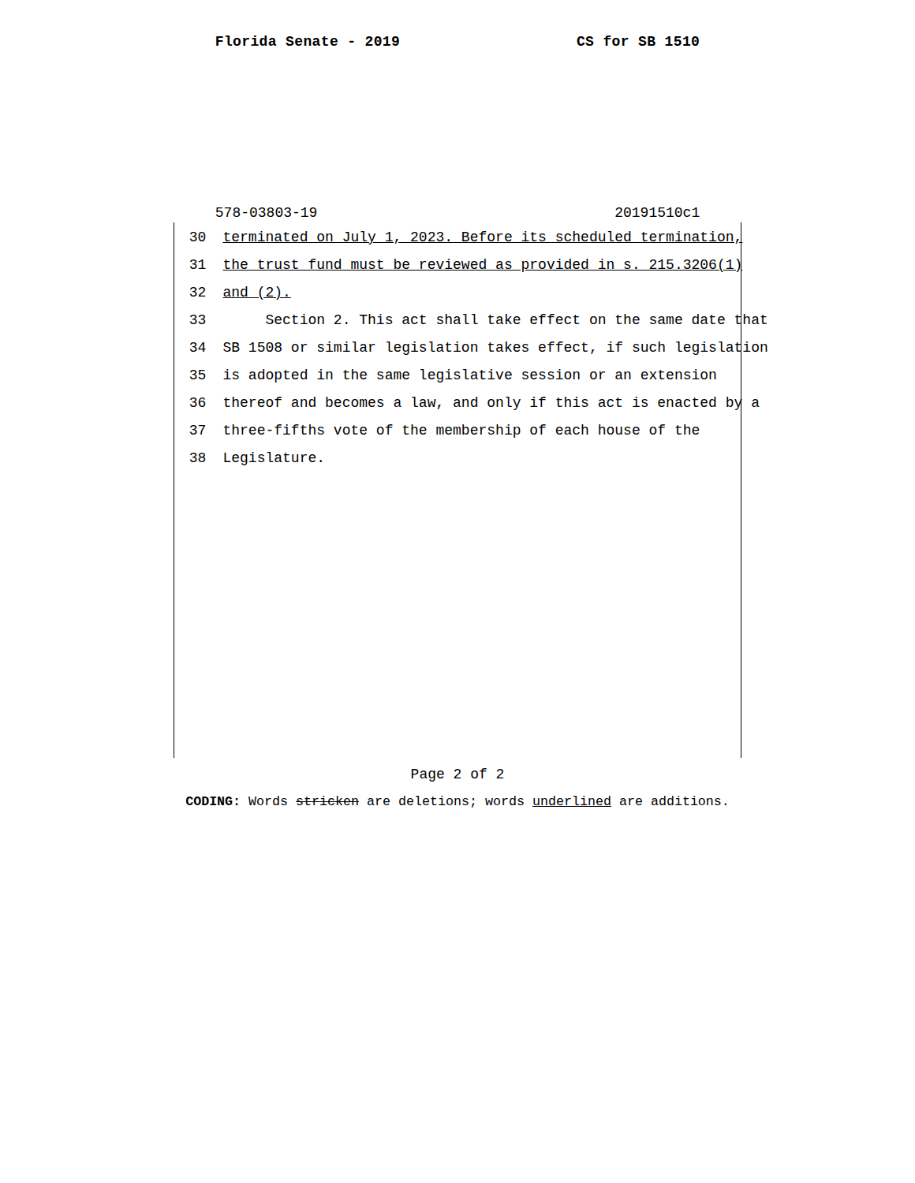Florida Senate - 2019
CS for SB 1510
578-03803-19
20191510c1
30
31
32
33
34
35
36
37
38
terminated on July 1, 2023. Before its scheduled termination, the trust fund must be reviewed as provided in s. 215.3206(1) and (2). Section 2. This act shall take effect on the same date that SB 1508 or similar legislation takes effect, if such legislation is adopted in the same legislative session or an extension thereof and becomes a law, and only if this act is enacted by a three-fifths vote of the membership of each house of the Legislature.
Page 2 of 2
CODING: Words stricken are deletions; words underlined are additions.